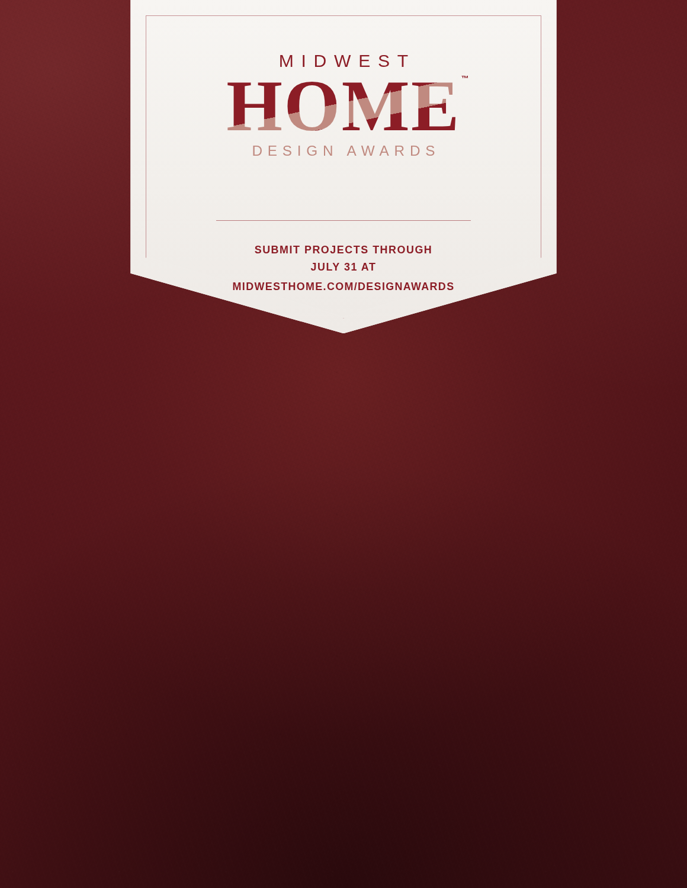Midwest
HOME™
Design Awards
Submit projects through July 31 at midwesthome.com/designawards